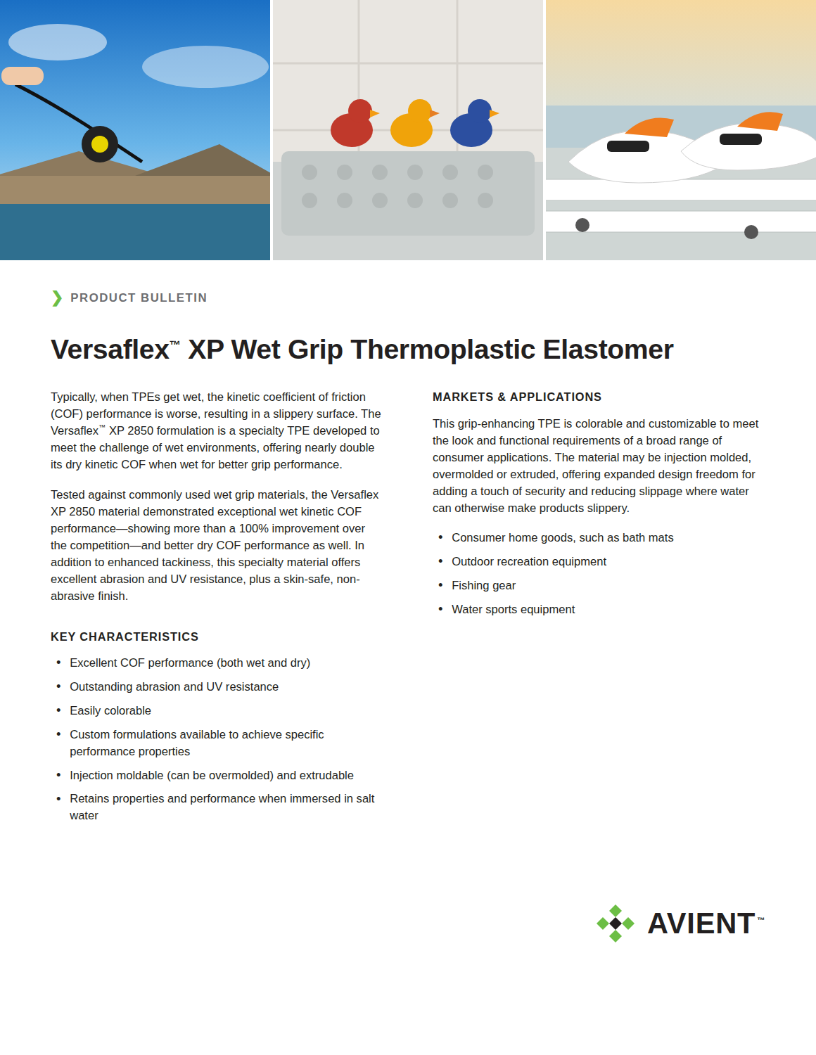❯Product Bulletin
Versaflex™ XP Wet Grip Thermoplastic Elastomer
Typically, when TPEs get wet, the kinetic coefficient of friction (COF) performance is worse, resulting in a slippery surface. The Versaflex™ XP 2850 formulation is a specialty TPE developed to meet the challenge of wet environments, offering nearly double its dry kinetic COF when wet for better grip performance.
Tested against commonly used wet grip materials, the Versaflex XP 2850 material demonstrated exceptional wet kinetic COF performance—showing more than a 100% improvement over the competition—and better dry COF performance as well. In addition to enhanced tackiness, this specialty material offers excellent abrasion and UV resistance, plus a skin-safe, non-abrasive finish.
Key Characteristics
Excellent COF performance (both wet and dry)
Outstanding abrasion and UV resistance
Easily colorable
Custom formulations available to achieve specific performance properties
Injection moldable (can be overmolded) and extrudable
Retains properties and performance when immersed in salt water
Markets & Applications
This grip-enhancing TPE is colorable and customizable to meet the look and functional requirements of a broad range of consumer applications. The material may be injection molded, overmolded or extruded, offering expanded design freedom for adding a touch of security and reducing slippage where water can otherwise make products slippery.
Consumer home goods, such as bath mats
Outdoor recreation equipment
Fishing gear
Water sports equipment
AVIENT™